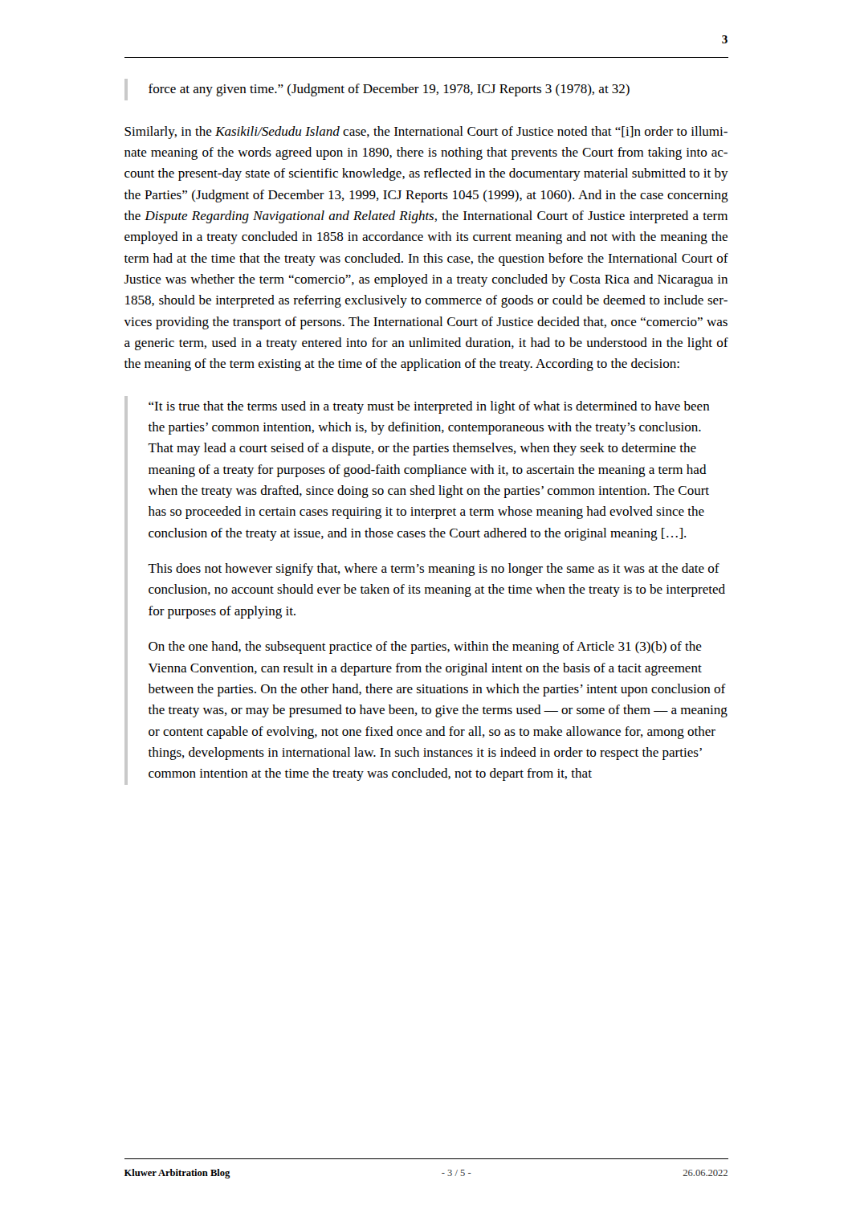3
force at any given time.” (Judgment of December 19, 1978, ICJ Reports 3 (1978), at 32)
Similarly, in the Kasikili/Sedudu Island case, the International Court of Justice noted that “[i]n order to illuminate meaning of the words agreed upon in 1890, there is nothing that prevents the Court from taking into account the present-day state of scientific knowledge, as reflected in the documentary material submitted to it by the Parties” (Judgment of December 13, 1999, ICJ Reports 1045 (1999), at 1060). And in the case concerning the Dispute Regarding Navigational and Related Rights, the International Court of Justice interpreted a term employed in a treaty concluded in 1858 in accordance with its current meaning and not with the meaning the term had at the time that the treaty was concluded. In this case, the question before the International Court of Justice was whether the term “comercio”, as employed in a treaty concluded by Costa Rica and Nicaragua in 1858, should be interpreted as referring exclusively to commerce of goods or could be deemed to include services providing the transport of persons. The International Court of Justice decided that, once “comercio” was a generic term, used in a treaty entered into for an unlimited duration, it had to be understood in the light of the meaning of the term existing at the time of the application of the treaty. According to the decision:
“It is true that the terms used in a treaty must be interpreted in light of what is determined to have been the parties’ common intention, which is, by definition, contemporaneous with the treaty’s conclusion. That may lead a court seised of a dispute, or the parties themselves, when they seek to determine the meaning of a treaty for purposes of good-faith compliance with it, to ascertain the meaning a term had when the treaty was drafted, since doing so can shed light on the parties’ common intention. The Court has so proceeded in certain cases requiring it to interpret a term whose meaning had evolved since the conclusion of the treaty at issue, and in those cases the Court adhered to the original meaning […].
This does not however signify that, where a term’s meaning is no longer the same as it was at the date of conclusion, no account should ever be taken of its meaning at the time when the treaty is to be interpreted for purposes of applying it.
On the one hand, the subsequent practice of the parties, within the meaning of Article 31 (3)(b) of the Vienna Convention, can result in a departure from the original intent on the basis of a tacit agreement between the parties. On the other hand, there are situations in which the parties’ intent upon conclusion of the treaty was, or may be presumed to have been, to give the terms used — or some of them — a meaning or content capable of evolving, not one fixed once and for all, so as to make allowance for, among other things, developments in international law. In such instances it is indeed in order to respect the parties’ common intention at the time the treaty was concluded, not to depart from it, that
Kluwer Arbitration Blog
- 3 / 5 -
26.06.2022